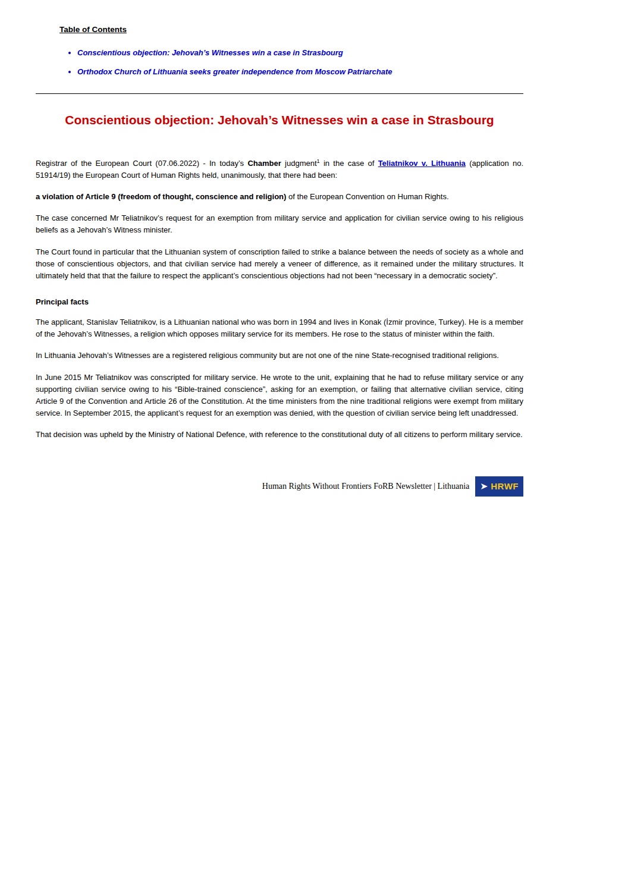Table of Contents
Conscientious objection: Jehovah’s Witnesses win a case in Strasbourg
Orthodox Church of Lithuania seeks greater independence from Moscow Patriarchate
Conscientious objection: Jehovah’s Witnesses win a case in Strasbourg
Registrar of the European Court (07.06.2022) - In today’s Chamber judgment1 in the case of Teliatnikov v. Lithuania (application no. 51914/19) the European Court of Human Rights held, unanimously, that there had been:
a violation of Article 9 (freedom of thought, conscience and religion) of the European Convention on Human Rights.
The case concerned Mr Teliatnikov’s request for an exemption from military service and application for civilian service owing to his religious beliefs as a Jehovah’s Witness minister.
The Court found in particular that the Lithuanian system of conscription failed to strike a balance between the needs of society as a whole and those of conscientious objectors, and that civilian service had merely a veneer of difference, as it remained under the military structures. It ultimately held that that the failure to respect the applicant’s conscientious objections had not been “necessary in a democratic society”.
Principal facts
The applicant, Stanislav Teliatnikov, is a Lithuanian national who was born in 1994 and lives in Konak (İzmir province, Turkey). He is a member of the Jehovah’s Witnesses, a religion which opposes military service for its members. He rose to the status of minister within the faith.
In Lithuania Jehovah’s Witnesses are a registered religious community but are not one of the nine State-recognised traditional religions.
In June 2015 Mr Teliatnikov was conscripted for military service. He wrote to the unit, explaining that he had to refuse military service or any supporting civilian service owing to his “Bible-trained conscience”, asking for an exemption, or failing that alternative civilian service, citing Article 9 of the Convention and Article 26 of the Constitution. At the time ministers from the nine traditional religions were exempt from military service. In September 2015, the applicant’s request for an exemption was denied, with the question of civilian service being left unaddressed.
That decision was upheld by the Ministry of National Defence, with reference to the constitutional duty of all citizens to perform military service.
Human Rights Without Frontiers FoRB Newsletter | Lithuania ➤HRWF